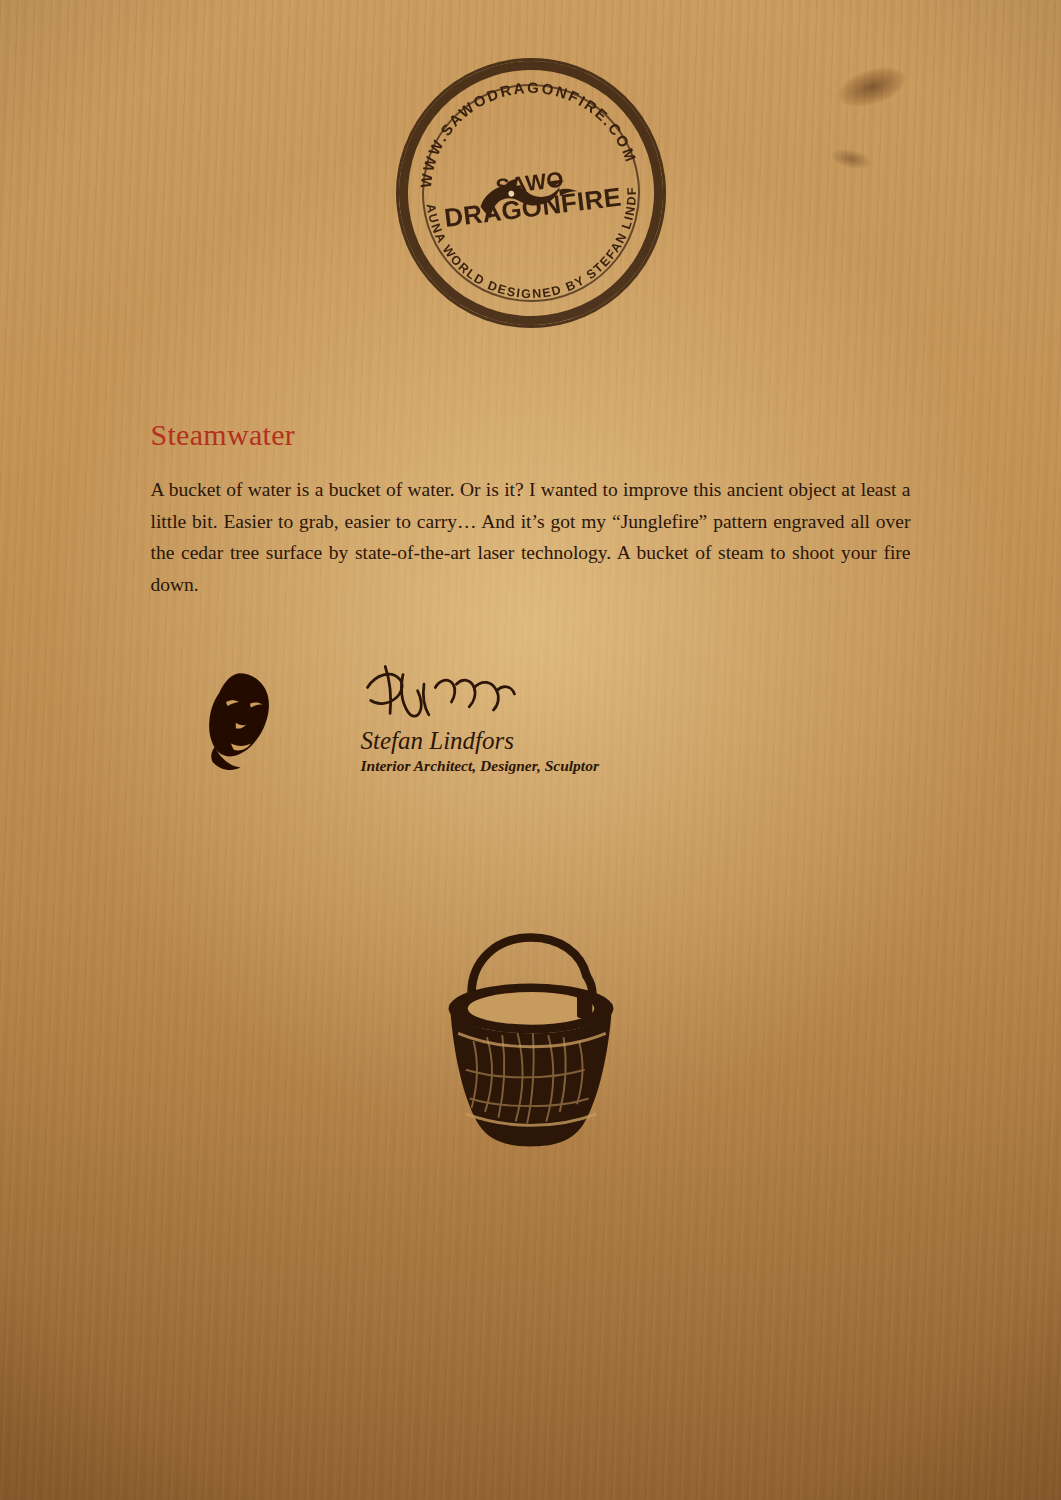WWW.SAWODRAGONFIRE.COM A SAUNA WORLD DESIGNED BY STEFAN LINDFORS
SAWO DRAGONFIRE
Steamwater
A bucket of water is a bucket of water. Or is it? I wanted to improve this ancient object at least a little bit. Easier to grab, easier to carry… And it’s got my “Junglefire” pattern engraved all over the cedar tree surface by state-of-the-art laser technology. A bucket of steam to shoot your fire down.
Stefan Lindfors
Interior Architect, Designer, Sculptor